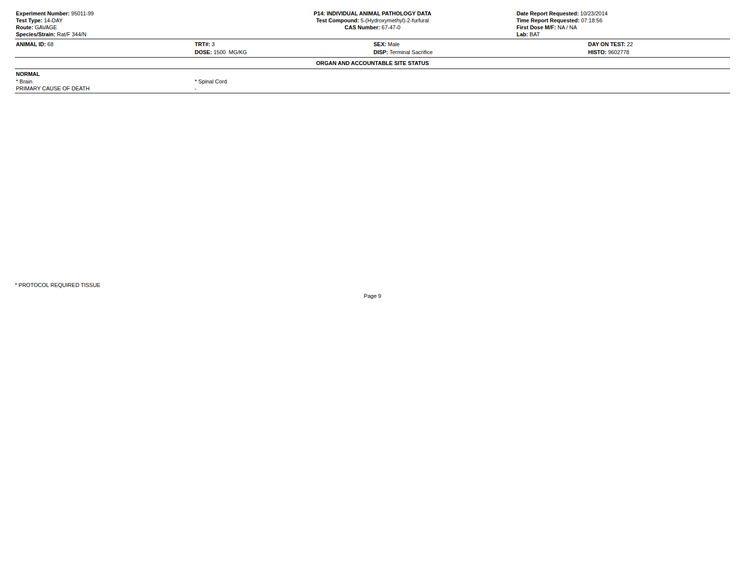| Experiment Number: 95011-99 | P14: INDIVIDUAL ANIMAL PATHOLOGY DATA | Date Report Requested: 10/23/2014 |
| Test Type: 14-DAY | Test Compound: 5-(Hydroxymethyl)-2-furfural | Time Report Requested: 07:18:56 |
| Route: GAVAGE | CAS Number: 67-47-0 | First Dose M/F: NA / NA |
| Species/Strain: Rat/F 344/N | | Lab: BAT |
| ANIMAL ID: 68 | TRT#: 3 | SEX: Male | DAY ON TEST: 22 |
| | DOSE: 1500 MG/KG | DISP: Terminal Sacrifice | HISTO: 9602778 |
ORGAN AND ACCOUNTABLE SITE STATUS
| NORMAL |
| * Brain | * Spinal Cord | | |
| PRIMARY CAUSE OF DEATH | - | | |
* PROTOCOL REQUIRED TISSUE
Page 9